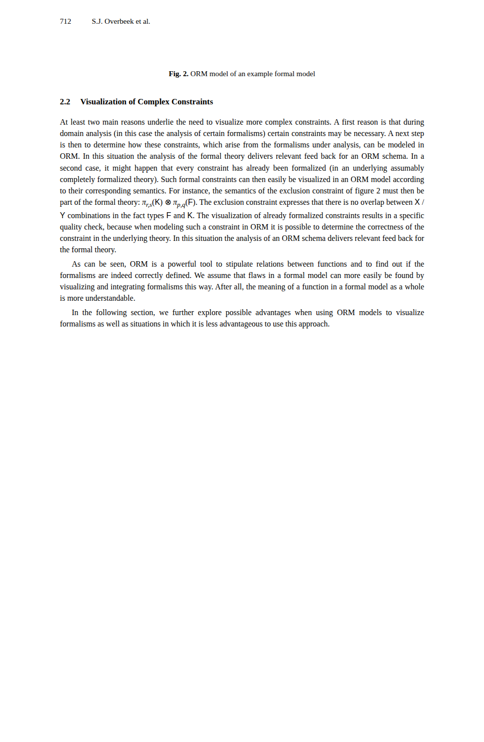712 S.J. Overbeek et al.
Fig. 2. ORM model of an example formal model
2.2 Visualization of Complex Constraints
At least two main reasons underlie the need to visualize more complex constraints. A first reason is that during domain analysis (in this case the analysis of certain formalisms) certain constraints may be necessary. A next step is then to determine how these constraints, which arise from the formalisms under analysis, can be modeled in ORM. In this situation the analysis of the formal theory delivers relevant feed back for an ORM schema. In a second case, it might happen that every constraint has already been formalized (in an underlying assumably completely formalized theory). Such formal constraints can then easily be visualized in an ORM model according to their corresponding semantics. For instance, the semantics of the exclusion constraint of figure 2 must then be part of the formal theory: πr,s(K) ⊗ πp,q(F). The exclusion constraint expresses that there is no overlap between X / Y combinations in the fact types F and K. The visualization of already formalized constraints results in a specific quality check, because when modeling such a constraint in ORM it is possible to determine the correctness of the constraint in the underlying theory. In this situation the analysis of an ORM schema delivers relevant feed back for the formal theory.
As can be seen, ORM is a powerful tool to stipulate relations between functions and to find out if the formalisms are indeed correctly defined. We assume that flaws in a formal model can more easily be found by visualizing and integrating formalisms this way. After all, the meaning of a function in a formal model as a whole is more understandable.
In the following section, we further explore possible advantages when using ORM models to visualize formalisms as well as situations in which it is less advantageous to use this approach.